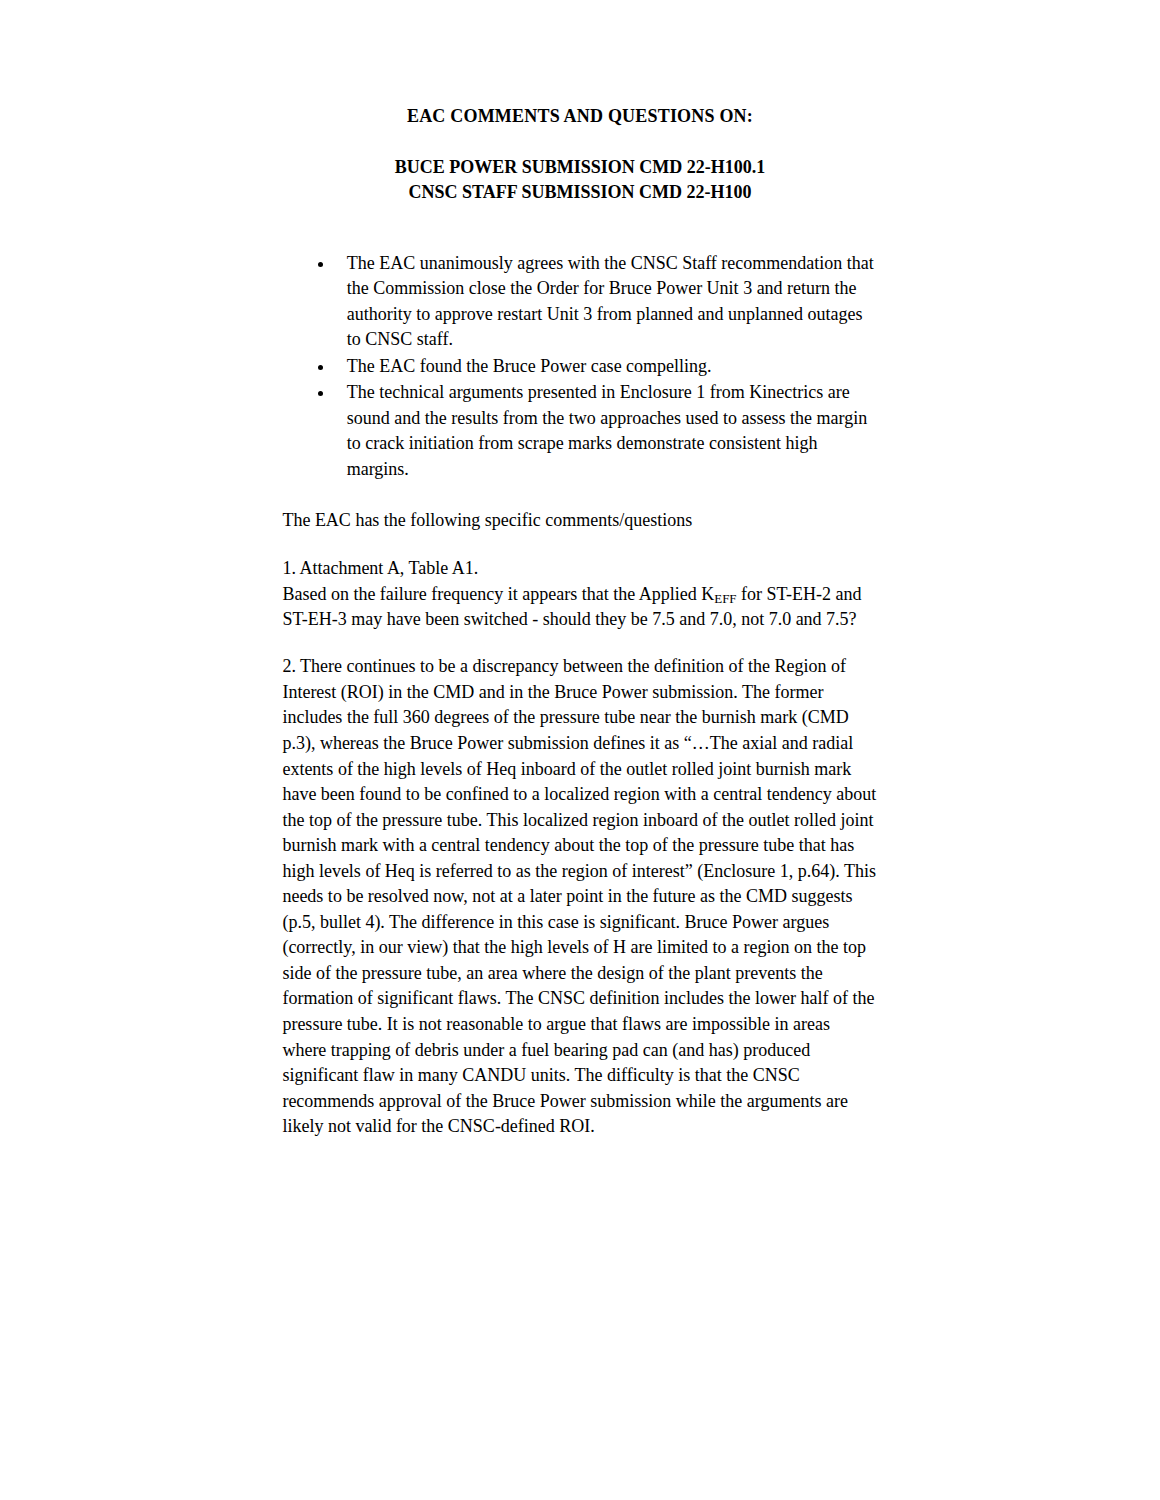EAC COMMENTS AND QUESTIONS ON:
BUCE POWER SUBMISSION CMD 22-H100.1
CNSC STAFF SUBMISSION CMD 22-H100
The EAC unanimously agrees with the CNSC Staff recommendation that the Commission close the Order for Bruce Power Unit 3 and return the authority to approve restart Unit 3 from planned and unplanned outages to CNSC staff.
The EAC found the Bruce Power case compelling.
The technical arguments presented in Enclosure 1 from Kinectrics are sound and the results from the two approaches used to assess the margin to crack initiation from scrape marks demonstrate consistent high margins.
The EAC has the following specific comments/questions
1. Attachment A, Table A1.
Based on the failure frequency it appears that the Applied KEFF for ST-EH-2 and ST-EH-3 may have been switched - should they be 7.5 and 7.0, not 7.0 and 7.5?
2. There continues to be a discrepancy between the definition of the Region of Interest (ROI) in the CMD and in the Bruce Power submission. The former includes the full 360 degrees of the pressure tube near the burnish mark (CMD p.3), whereas the Bruce Power submission defines it as “…The axial and radial extents of the high levels of Heq inboard of the outlet rolled joint burnish mark have been found to be confined to a localized region with a central tendency about the top of the pressure tube. This localized region inboard of the outlet rolled joint burnish mark with a central tendency about the top of the pressure tube that has high levels of Heq is referred to as the region of interest” (Enclosure 1, p.64). This needs to be resolved now, not at a later point in the future as the CMD suggests (p.5, bullet 4). The difference in this case is significant. Bruce Power argues (correctly, in our view) that the high levels of H are limited to a region on the top side of the pressure tube, an area where the design of the plant prevents the formation of significant flaws. The CNSC definition includes the lower half of the pressure tube. It is not reasonable to argue that flaws are impossible in areas where trapping of debris under a fuel bearing pad can (and has) produced significant flaw in many CANDU units. The difficulty is that the CNSC recommends approval of the Bruce Power submission while the arguments are likely not valid for the CNSC-defined ROI.